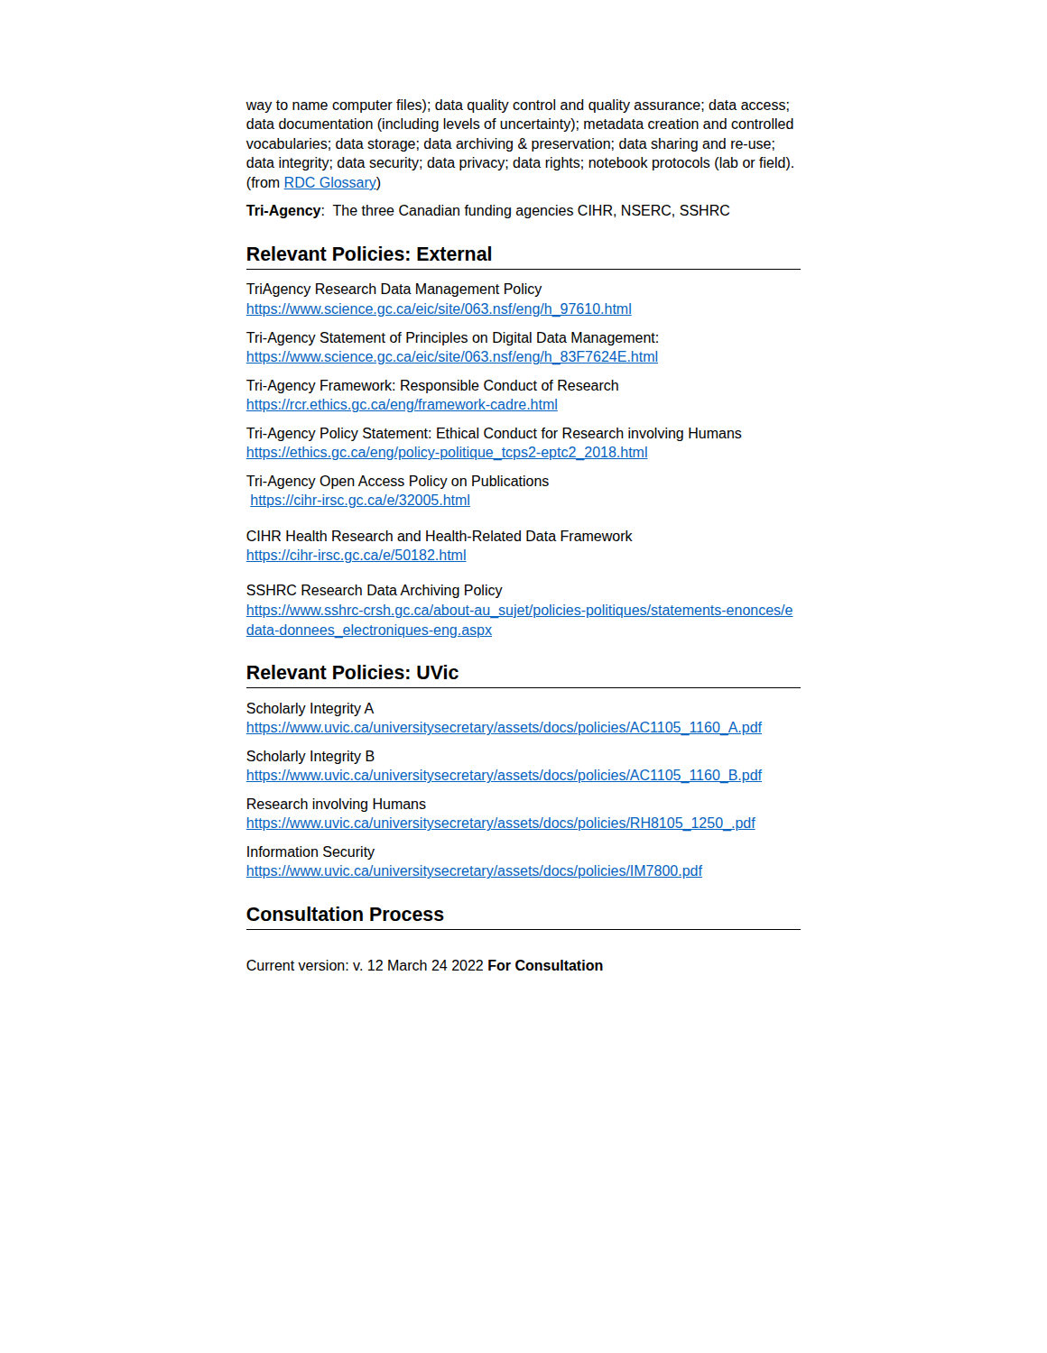way to name computer files); data quality control and quality assurance; data access; data documentation (including levels of uncertainty); metadata creation and controlled vocabularies; data storage; data archiving & preservation; data sharing and re-use; data integrity; data security; data privacy; data rights; notebook protocols (lab or field). (from RDC Glossary)
Tri-Agency: The three Canadian funding agencies CIHR, NSERC, SSHRC
Relevant Policies: External
TriAgency Research Data Management Policy https://www.science.gc.ca/eic/site/063.nsf/eng/h_97610.html
Tri-Agency Statement of Principles on Digital Data Management: https://www.science.gc.ca/eic/site/063.nsf/eng/h_83F7624E.html
Tri-Agency Framework: Responsible Conduct of Research https://rcr.ethics.gc.ca/eng/framework-cadre.html
Tri-Agency Policy Statement: Ethical Conduct for Research involving Humans https://ethics.gc.ca/eng/policy-politique_tcps2-eptc2_2018.html
Tri-Agency Open Access Policy on Publications https://cihr-irsc.gc.ca/e/32005.html
CIHR Health Research and Health-Related Data Framework https://cihr-irsc.gc.ca/e/50182.html
SSHRC Research Data Archiving Policy https://www.sshrc-crsh.gc.ca/about-au_sujet/policies-politiques/statements-enonces/edata-donnees_electroniques-eng.aspx
Relevant Policies: UVic
Scholarly Integrity A https://www.uvic.ca/universitysecretary/assets/docs/policies/AC1105_1160_A.pdf
Scholarly Integrity B https://www.uvic.ca/universitysecretary/assets/docs/policies/AC1105_1160_B.pdf
Research involving Humans https://www.uvic.ca/universitysecretary/assets/docs/policies/RH8105_1250_.pdf
Information Security https://www.uvic.ca/universitysecretary/assets/docs/policies/IM7800.pdf
Consultation Process
Current version: v. 12 March 24 2022 For Consultation